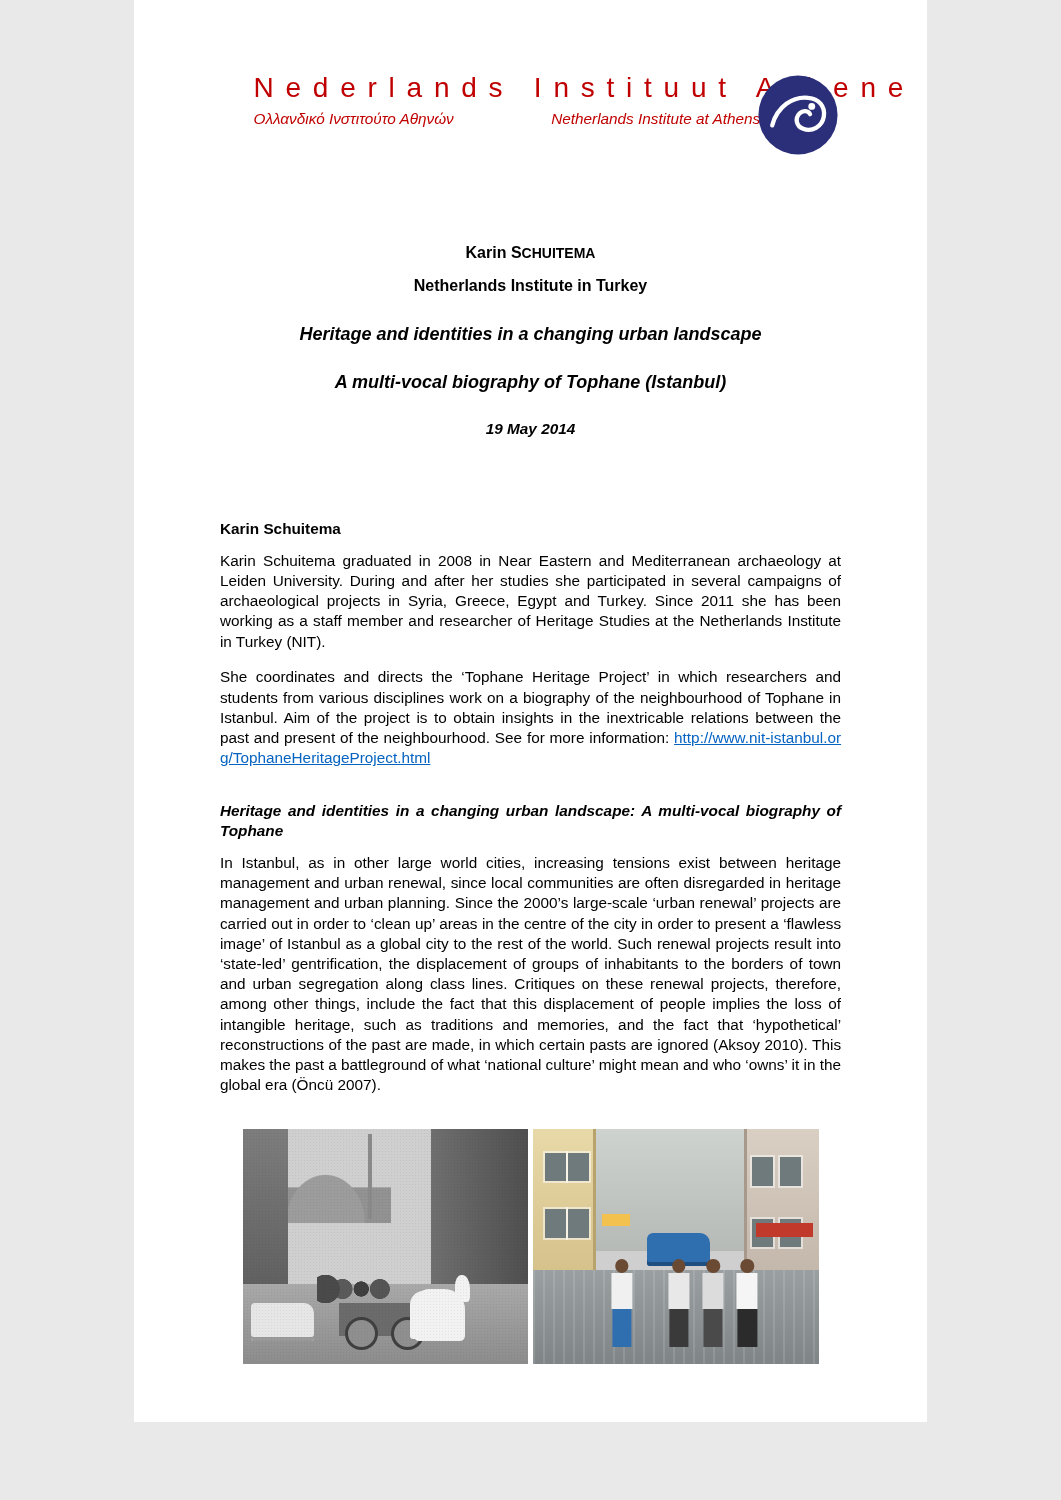Nederlands Instituut Athene
Ολλανδικό Ινστιτούτο Αθηνών Netherlands Institute at Athens
Karin SCHUITEMA
Netherlands Institute in Turkey
Heritage and identities in a changing urban landscape
A multi-vocal biography of Tophane (Istanbul)
19 May 2014
Karin Schuitema
Karin Schuitema graduated in 2008 in Near Eastern and Mediterranean archaeology at Leiden University. During and after her studies she participated in several campaigns of archaeological projects in Syria, Greece, Egypt and Turkey. Since 2011 she has been working as a staff member and researcher of Heritage Studies at the Netherlands Institute in Turkey (NIT).
She coordinates and directs the ‘Tophane Heritage Project’ in which researchers and students from various disciplines work on a biography of the neighbourhood of Tophane in Istanbul. Aim of the project is to obtain insights in the inextricable relations between the past and present of the neighbourhood. See for more information: http://www.nit-istanbul.org/TophaneHeritageProject.html
Heritage and identities in a changing urban landscape: A multi-vocal biography of Tophane
In Istanbul, as in other large world cities, increasing tensions exist between heritage management and urban renewal, since local communities are often disregarded in heritage management and urban planning. Since the 2000’s large-scale ‘urban renewal’ projects are carried out in order to ‘clean up’ areas in the centre of the city in order to present a ‘flawless image’ of Istanbul as a global city to the rest of the world. Such renewal projects result into ‘state-led’ gentrification, the displacement of groups of inhabitants to the borders of town and urban segregation along class lines. Critiques on these renewal projects, therefore, among other things, include the fact that this displacement of people implies the loss of intangible heritage, such as traditions and memories, and the fact that ‘hypothetical’ reconstructions of the past are made, in which certain pasts are ignored (Aksoy 2010). This makes the past a battleground of what ‘national culture’ might mean and who ‘owns’ it in the global era (Öncü 2007).